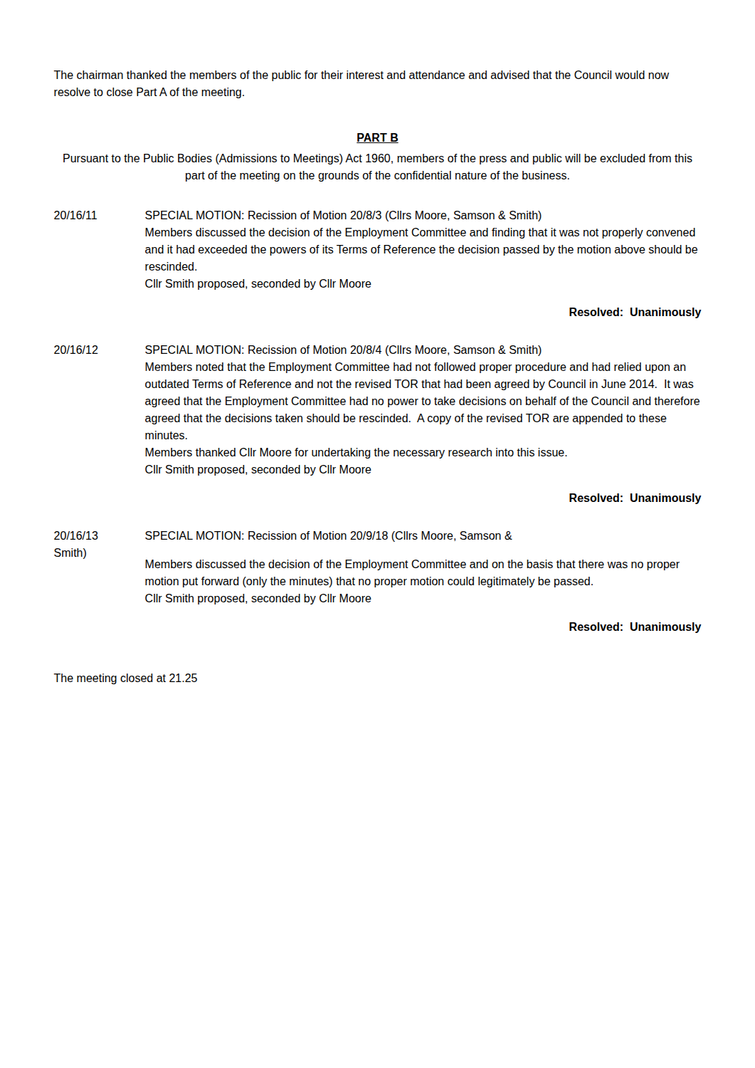The chairman thanked the members of the public for their interest and attendance and advised that the Council would now resolve to close Part A of the meeting.
PART B
Pursuant to the Public Bodies (Admissions to Meetings) Act 1960, members of the press and public will be excluded from this part of the meeting on the grounds of the confidential nature of the business.
20/16/11
SPECIAL MOTION: Recission of Motion 20/8/3 (Cllrs Moore, Samson & Smith)
Members discussed the decision of the Employment Committee and finding that it was not properly convened and it had exceeded the powers of its Terms of Reference the decision passed by the motion above should be rescinded.
Cllr Smith proposed, seconded by Cllr Moore
Resolved: Unanimously
20/16/12
SPECIAL MOTION: Recission of Motion 20/8/4 (Cllrs Moore, Samson & Smith)
Members noted that the Employment Committee had not followed proper procedure and had relied upon an outdated Terms of Reference and not the revised TOR that had been agreed by Council in June 2014. It was agreed that the Employment Committee had no power to take decisions on behalf of the Council and therefore agreed that the decisions taken should be rescinded. A copy of the revised TOR are appended to these minutes.
Members thanked Cllr Moore for undertaking the necessary research into this issue.
Cllr Smith proposed, seconded by Cllr Moore
Resolved: Unanimously
20/16/13
Smith)
SPECIAL MOTION: Recission of Motion 20/9/18 (Cllrs Moore, Samson &
Members discussed the decision of the Employment Committee and on the basis that there was no proper motion put forward (only the minutes) that no proper motion could legitimately be passed.
Cllr Smith proposed, seconded by Cllr Moore
Resolved: Unanimously
The meeting closed at 21.25